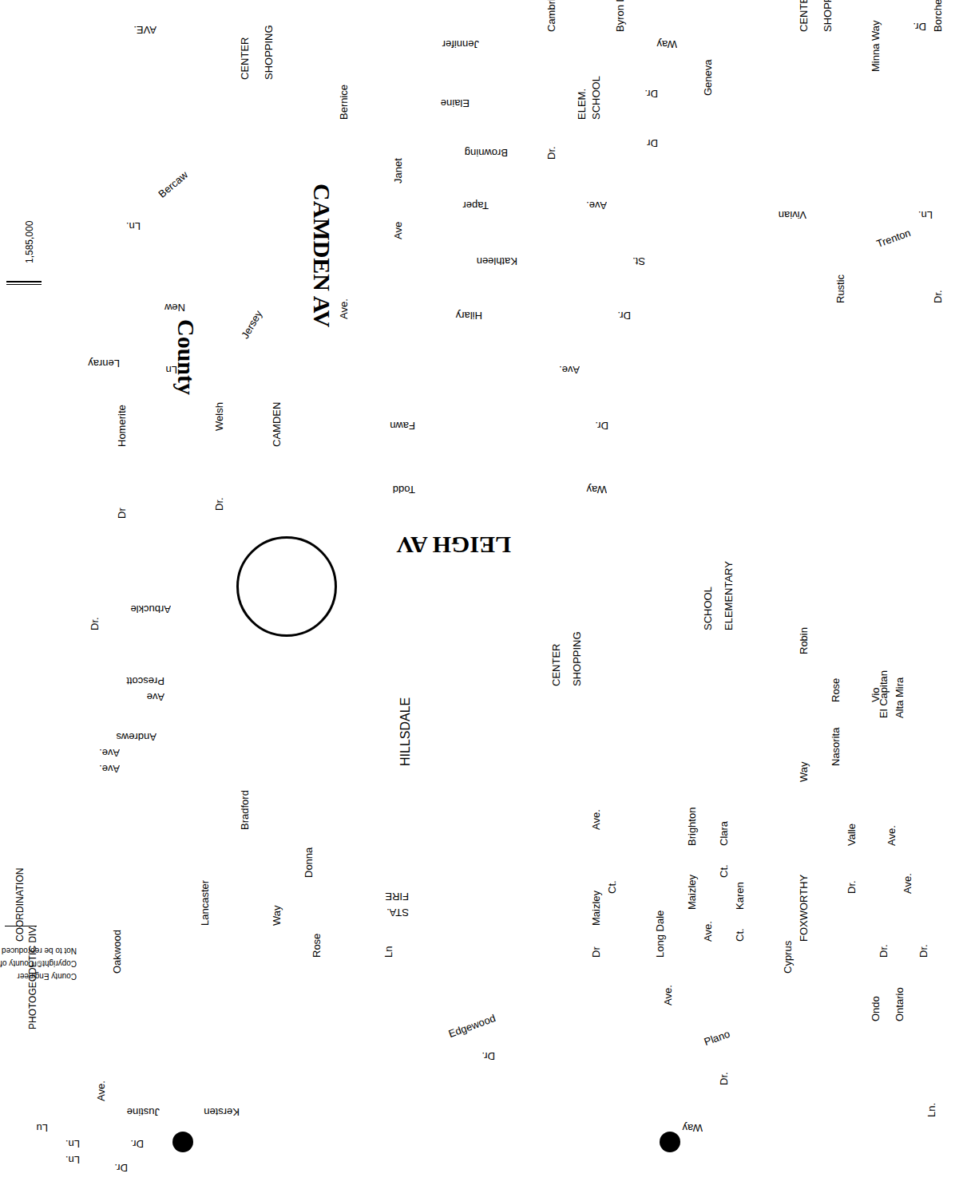============================================================ LEFT EDGE: coordinate value, credit line, and partial words ============================================================
1,585,000
PHOTOGEODETIC DIV.
COORDINATION
Not to be reproduced for Rec.
Copyright© County of Santa Clara, Calif.
County Engineer
============================================================ TOP ROW OF STREET NAMES (all rotated 180°) ============================================================
AVE.
Jennifer
Elaine
Browning
Taper
Kathleen
St.
Hilary
Dr.
Ave.
Fawn
Dr.
Todd
Way
SHOPPING
CENTER
Bernice
Janet
Ave
Ave.
CAMDEN
Cambriana
Dr.
SCHOOL
ELEM.
Byron Dr.
Way
Dr.
Dr
Geneva
Ave.
SHOPPING
CENTER
Minna Way
Borchers
Dr.
Vivian
Ln.
Trenton
Rustic
Dr.
Bercaw
Ln.
New
Jersey
Lenray
Ln
Welsh
Dr.
Homerite
Dr
Arbuckle
Dr.
Prescott
Ave
Andrews
Ave.
Ave.
============================================================ CENTER: Camden Ave. (hand-lettered), Leigh Ave. (hand-lettered) ============================================================
CAMDEN AV
LEIGH AV
County
============================================================ HAND-DRAWN ANNOTATIONS: circle at intersection, two dots ============================================================
============================================================ LOWER HALF: Hillsdale, Fire Sta., Shopping Center, Elementary School ============================================================
HILLSDALE
FIRE
STA.
SHOPPING
CENTER
Ave.
ELEMENTARY
SCHOOL
Robin
Rose
Vio
El Capitan
Alta Mira
Nasorita
Way
Ave.
Valle
Dr.
Ave.
FOXWORTHY
Dr.
Dr.
Ontario
Ondo
Ln.
Brighton
Clara
Ct.
Maizley
Karen
Ct.
Ave.
Ct.
Maizley
Dr
Long Dale
Cyprus
Ave.
Plano
Dr.
Way
Bradford
Donna
Way
Lancaster
Rose
Oakwood
Ave.
Ln.
Lu
Dr.
Justine
Kersten
Ln
Edgewood
Dr.
Ln.
Dr.